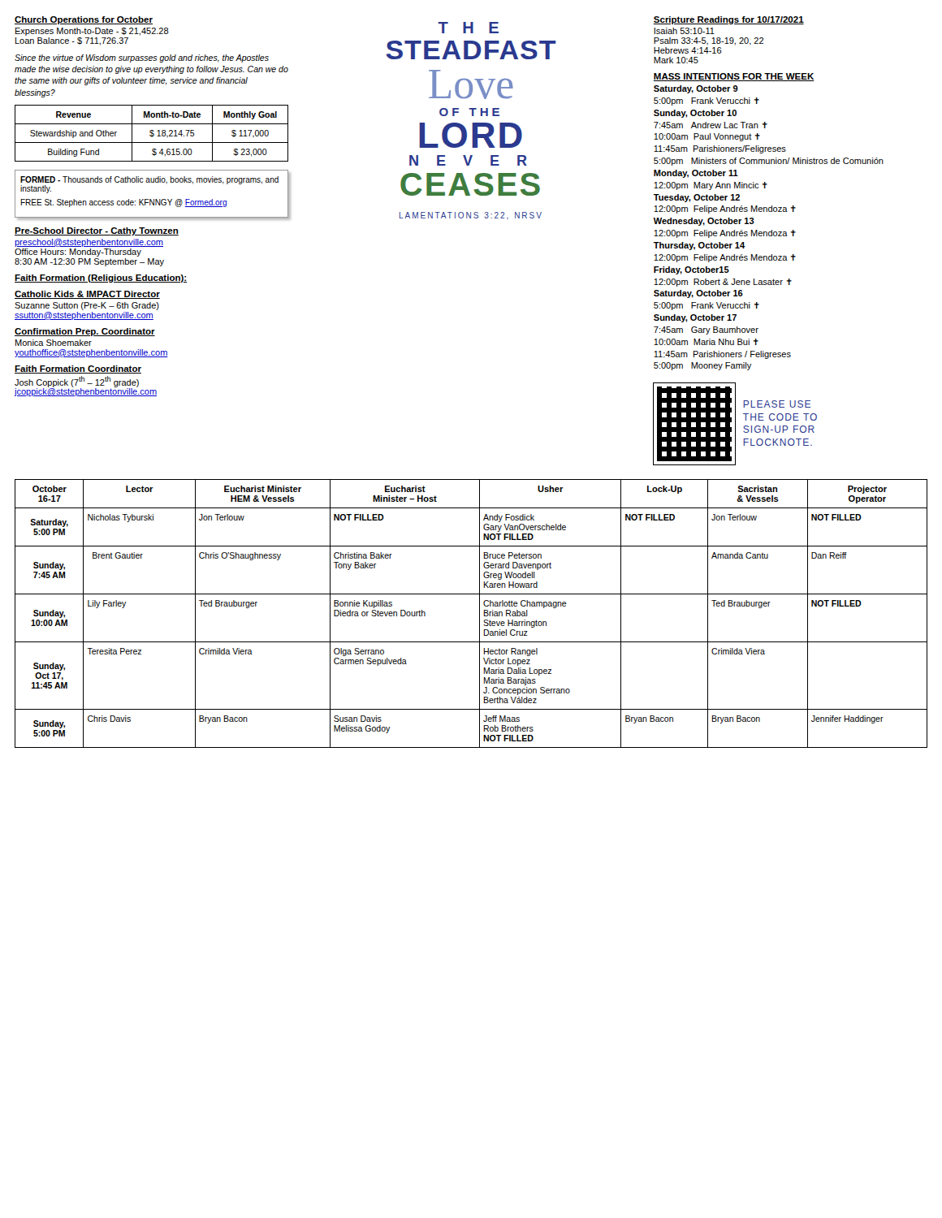Church Operations for October
Expenses Month-to-Date - $ 21,452.28
Loan Balance - $ 711,726.37
Since the virtue of Wisdom surpasses gold and riches, the Apostles made the wise decision to give up everything to follow Jesus. Can we do the same with our gifts of volunteer time, service and financial blessings?
| Revenue | Month-to-Date | Monthly Goal |
| --- | --- | --- |
| Stewardship and Other | $ 18,214.75 | $ 117,000 |
| Building Fund | $ 4,615.00 | $ 23,000 |
FORMED - Thousands of Catholic audio, books, movies, programs, and instantly.
FREE St. Stephen access code: KFNNGY @ Formed.org
Pre-School Director - Cathy Townzen
preschool@ststephenbentonville.com
Office Hours: Monday-Thursday
8:30 AM -12:30 PM September – May
Faith Formation (Religious Education):
Catholic Kids & IMPACT Director
Suzanne Sutton (Pre-K – 6th Grade)
ssutton@ststephenbentonville.com
Confirmation Prep. Coordinator
Monica Shoemaker
youthoffice@ststephenbentonville.com
Faith Formation Coordinator
Josh Coppick (7th – 12th grade)
jcoppick@ststephenbentonville.com
T H E
STEADFAST
Love
OF THE
LORD
N E V E R
CEASES
LAMENTATIONS 3:22, NRSV
Scripture Readings for 10/17/2021
Isaiah 53:10-11
Psalm 33:4-5, 18-19, 20, 22
Hebrews 4:14-16
Mark 10:45
MASS INTENTIONS FOR THE WEEK
Saturday, October 9
5:00pm Frank Verucchi ✝
Sunday, October 10
7:45am Andrew Lac Tran ✝
10:00am Paul Vonnegut ✝
11:45am Parishioners/Feligreses
5:00pm Ministers of Communion/ Ministros de Comunión
Monday, October 11
12:00pm Mary Ann Mincic ✝
Tuesday, October 12
12:00pm Felipe Andrés Mendoza ✝
Wednesday, October 13
12:00pm Felipe Andrés Mendoza ✝
Thursday, October 14
12:00pm Felipe Andrés Mendoza ✝
Friday, October15
12:00pm Robert & Jene Lasater ✝
Saturday, October 16
5:00pm Frank Verucchi ✝
Sunday, October 17
7:45am Gary Baumhover
10:00am Maria Nhu Bui ✝
11:45am Parishioners / Feligreses
5:00pm Mooney Family
PLEASE USE
THE CODE TO
SIGN-UP FOR
FLOCKNOTE.
| October 16-17 | Lector | Eucharist Minister HEM & Vessels | Eucharist Minister – Host | Usher | Lock-Up | Sacristan & Vessels | Projector Operator |
| --- | --- | --- | --- | --- | --- | --- | --- |
| Saturday, 5:00 PM | Nicholas Tyburski | Jon Terlouw | NOT FILLED | Andy Fosdick Gary VanOverschelde NOT FILLED | NOT FILLED | Jon Terlouw | NOT FILLED |
| Sunday, 7:45 AM | Brent Gautier | Chris O'Shaughnessy | Christina Baker Tony Baker | Bruce Peterson Gerard Davenport Greg Woodell Karen Howard | | Amanda Cantu | Dan Reiff |
| Sunday, 10:00 AM | Lily Farley | Ted Brauburger | Bonnie Kupillas Diedra or Steven Dourth | Charlotte Champagne Brian Rabal Steve Harrington Daniel Cruz | | Ted Brauburger | NOT FILLED |
| Sunday, Oct 17, 11:45 AM | Teresita Perez | Crimilda Viera | Olga Serrano Carmen Sepulveda | Hector Rangel Victor Lopez Maria Dalia Lopez Maria Barajas J. Concepcion Serrano Bertha Váldez | | Crimilda Viera | |
| Sunday, 5:00 PM | Chris Davis | Bryan Bacon | Susan Davis Melissa Godoy | Jeff Maas Rob Brothers NOT FILLED | Bryan Bacon | Bryan Bacon | Jennifer Haddinger |